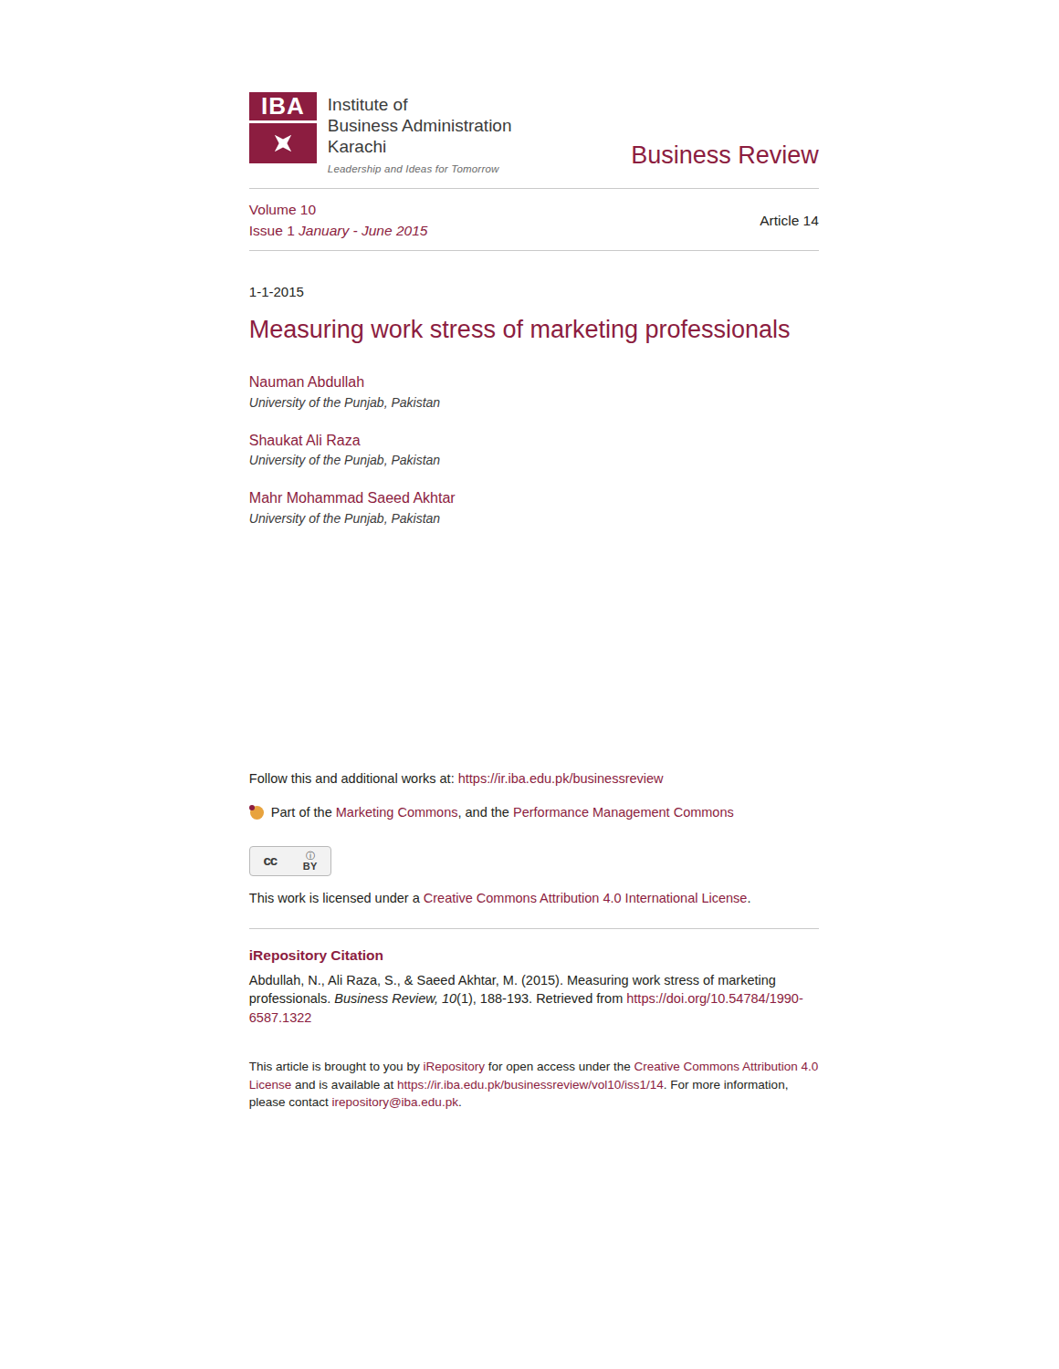IBA
Institute of
Business Administration
Karachi
Leadership and Ideas for Tomorrow
Business Review
Volume 10
Issue 1 January - June 2015
Article 14
1-1-2015
Measuring work stress of marketing professionals
Nauman Abdullah
University of the Punjab, Pakistan
Shaukat Ali Raza
University of the Punjab, Pakistan
Mahr Mohammad Saeed Akhtar
University of the Punjab, Pakistan
Follow this and additional works at: https://ir.iba.edu.pk/businessreview
Part of the Marketing Commons, and the Performance Management Commons
cc
ⓘ
BY
This work is licensed under a Creative Commons Attribution 4.0 International License.
iRepository Citation
Abdullah, N., Ali Raza, S., & Saeed Akhtar, M. (2015). Measuring work stress of marketing professionals. Business Review, 10(1), 188-193. Retrieved from https://doi.org/10.54784/1990-6587.1322
This article is brought to you by iRepository for open access under the Creative Commons Attribution 4.0 License and is available at https://ir.iba.edu.pk/businessreview/vol10/iss1/14. For more information, please contact irepository@iba.edu.pk.